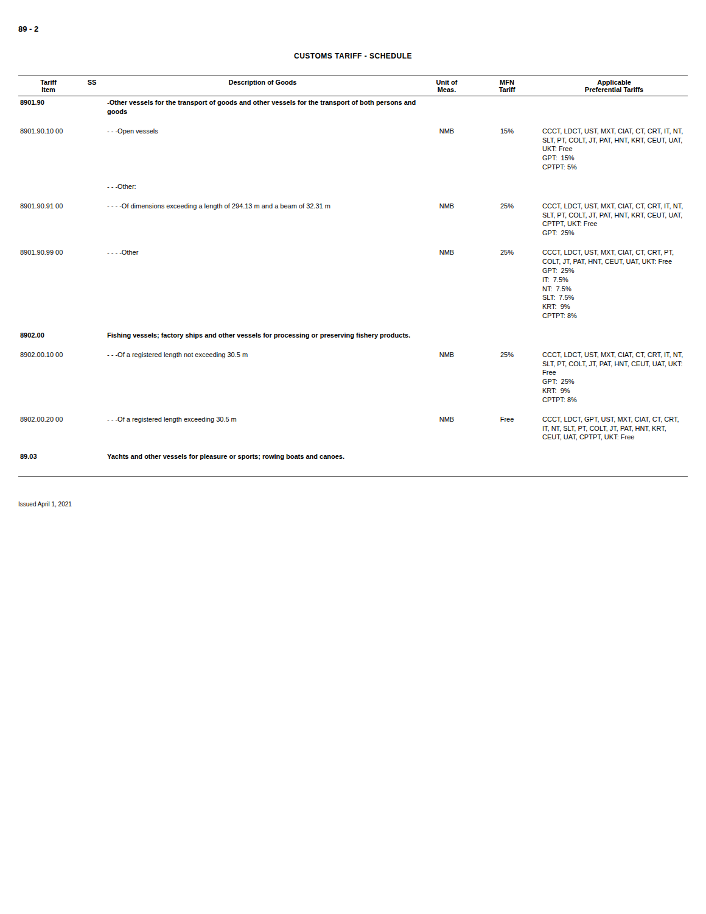89 - 2
CUSTOMS TARIFF - SCHEDULE
| Tariff Item | SS | Description of Goods | Unit of Meas. | MFN Tariff | Applicable Preferential Tariffs |
| --- | --- | --- | --- | --- | --- |
| 8901.90 | | -Other vessels for the transport of goods and other vessels for the transport of both persons and goods | | | |
| 8901.90.10 00 | - - -Open vessels | NMB | 15% | CCCT, LDCT, UST, MXT, CIAT, CT, CRT, IT, NT, SLT, PT, COLT, JT, PAT, HNT, KRT, CEUT, UAT, UKT: Free GPT: 15% CPTPT: 5% |
| | | - - -Other: | | | |
| 8901.90.91 00 | - - - -Of dimensions exceeding a length of 294.13 m and a beam of 32.31 m | NMB | 25% | CCCT, LDCT, UST, MXT, CIAT, CT, CRT, IT, NT, SLT, PT, COLT, JT, PAT, HNT, KRT, CEUT, UAT, CPTPT, UKT: Free GPT: 25% |
| 8901.90.99 00 | - - - -Other | NMB | 25% | CCCT, LDCT, UST, MXT, CIAT, CT, CRT, PT, COLT, JT, PAT, HNT, CEUT, UAT, UKT: Free GPT: 25% IT: 7.5% NT: 7.5% SLT: 7.5% KRT: 9% CPTPT: 8% |
| 8902.00 | | Fishing vessels; factory ships and other vessels for processing or preserving fishery products. | | | |
| 8902.00.10 00 | - - -Of a registered length not exceeding 30.5 m | NMB | 25% | CCCT, LDCT, UST, MXT, CIAT, CT, CRT, IT, NT, SLT, PT, COLT, JT, PAT, HNT, CEUT, UAT, UKT: Free GPT: 25% KRT: 9% CPTPT: 8% |
| 8902.00.20 00 | - - -Of a registered length exceeding 30.5 m | NMB | Free | CCCT, LDCT, GPT, UST, MXT, CIAT, CT, CRT, IT, NT, SLT, PT, COLT, JT, PAT, HNT, KRT, CEUT, UAT, CPTPT, UKT: Free |
| 89.03 | | Yachts and other vessels for pleasure or sports; rowing boats and canoes. | | | |
Issued April 1, 2021